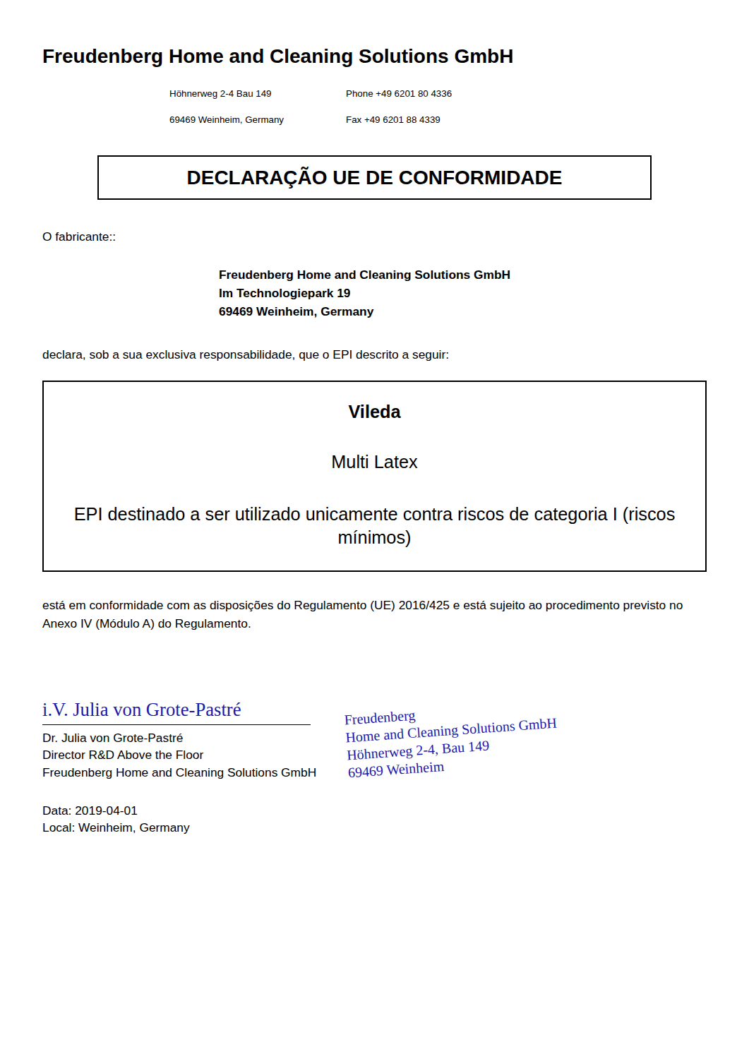Freudenberg Home and Cleaning Solutions GmbH
Höhnerweg 2-4 Bau 149
Phone +49 6201 80 4336
69469 Weinheim, Germany
Fax +49 6201 88 4339
DECLARAÇÃO UE DE CONFORMIDADE
O fabricante::
Freudenberg Home and Cleaning Solutions GmbH
Im Technologiepark 19
69469 Weinheim, Germany
declara, sob a sua exclusiva responsabilidade, que o EPI descrito a seguir:
Vileda
Multi Latex
EPI destinado a ser utilizado unicamente contra riscos de categoria I (riscos mínimos)
está em conformidade com as disposições do Regulamento (UE) 2016/425 e está sujeito ao procedimento previsto no Anexo IV (Módulo A) do Regulamento.
i.V. Julia von Grote-Pastré
Freudenberg
Home and Cleaning Solutions GmbH
Höhnerweg 2-4, Bau 149
69469 Weinheim
Dr. Julia von Grote-Pastré
Director R&D Above the Floor
Freudenberg Home and Cleaning Solutions GmbH
Data: 2019-04-01
Local: Weinheim, Germany